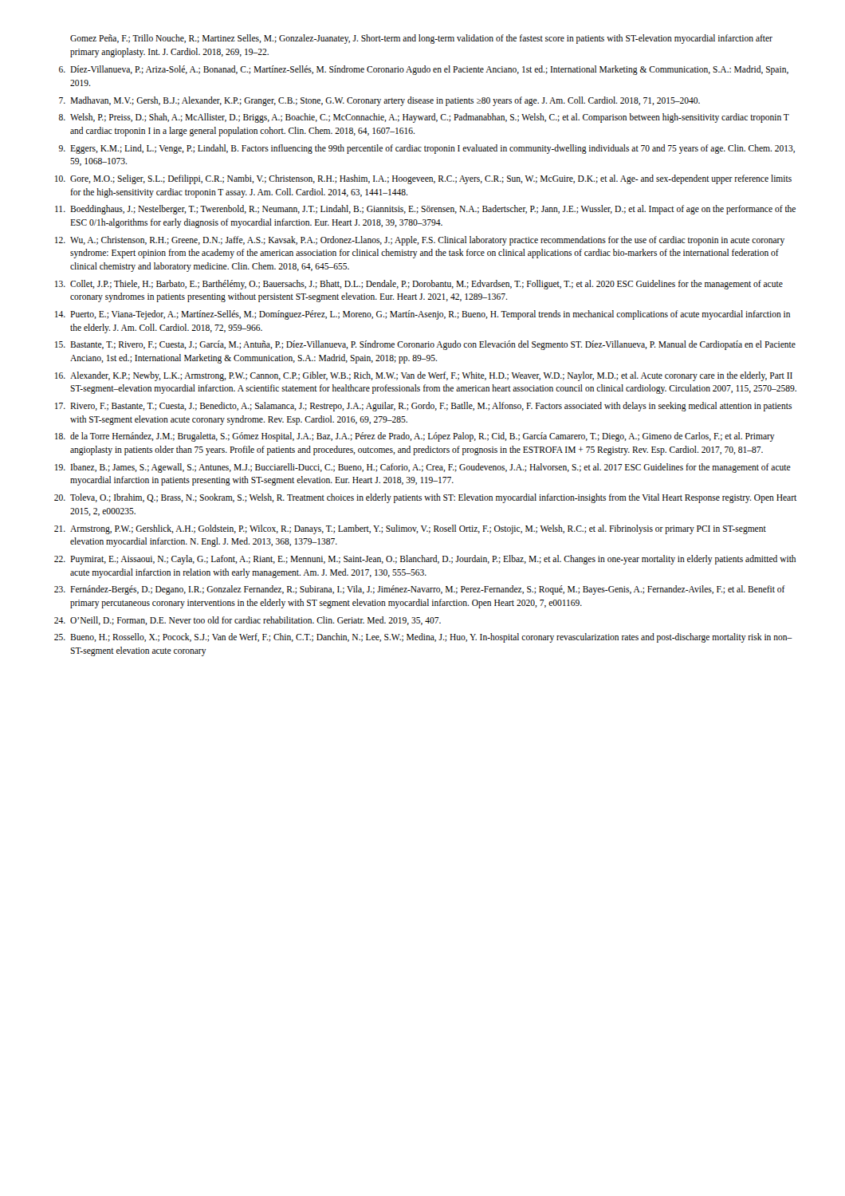Gomez Peña, F.; Trillo Nouche, R.; Martinez Selles, M.; Gonzalez-Juanatey, J. Short-term and long-term validation of the fastest score in patients with ST-elevation myocardial infarction after primary angioplasty. Int. J. Cardiol. 2018, 269, 19–22.
6 Díez-Villanueva, P.; Ariza-Solé, A.; Bonanad, C.; Martínez-Sellés, M. Síndrome Coronario Agudo en el Paciente Anciano, 1st ed.; International Marketing & Communication, S.A.: Madrid, Spain, 2019.
7 Madhavan, M.V.; Gersh, B.J.; Alexander, K.P.; Granger, C.B.; Stone, G.W. Coronary artery disease in patients ≥80 years of age. J. Am. Coll. Cardiol. 2018, 71, 2015–2040.
8 Welsh, P.; Preiss, D.; Shah, A.; McAllister, D.; Briggs, A.; Boachie, C.; McConnachie, A.; Hayward, C.; Padmanabhan, S.; Welsh, C.; et al. Comparison between high-sensitivity cardiac troponin T and cardiac troponin I in a large general population cohort. Clin. Chem. 2018, 64, 1607–1616.
9 Eggers, K.M.; Lind, L.; Venge, P.; Lindahl, B. Factors influencing the 99th percentile of cardiac troponin I evaluated in community-dwelling individuals at 70 and 75 years of age. Clin. Chem. 2013, 59, 1068–1073.
10 Gore, M.O.; Seliger, S.L.; Defilippi, C.R.; Nambi, V.; Christenson, R.H.; Hashim, I.A.; Hoogeveen, R.C.; Ayers, C.R.; Sun, W.; McGuire, D.K.; et al. Age- and sex-dependent upper reference limits for the high-sensitivity cardiac troponin T assay. J. Am. Coll. Cardiol. 2014, 63, 1441–1448.
11 Boeddinghaus, J.; Nestelberger, T.; Twerenbold, R.; Neumann, J.T.; Lindahl, B.; Giannitsis, E.; Sörensen, N.A.; Badertscher, P.; Jann, J.E.; Wussler, D.; et al. Impact of age on the performance of the ESC 0/1h-algorithms for early diagnosis of myocardial infarction. Eur. Heart J. 2018, 39, 3780–3794.
12 Wu, A.; Christenson, R.H.; Greene, D.N.; Jaffe, A.S.; Kavsak, P.A.; Ordonez-Llanos, J.; Apple, F.S. Clinical laboratory practice recommendations for the use of cardiac troponin in acute coronary syndrome: Expert opinion from the academy of the american association for clinical chemistry and the task force on clinical applications of cardiac bio-markers of the international federation of clinical chemistry and laboratory medicine. Clin. Chem. 2018, 64, 645–655.
13 Collet, J.P.; Thiele, H.; Barbato, E.; Barthélémy, O.; Bauersachs, J.; Bhatt, D.L.; Dendale, P.; Dorobantu, M.; Edvardsen, T.; Folliguet, T.; et al. 2020 ESC Guidelines for the management of acute coronary syndromes in patients presenting without persistent ST-segment elevation. Eur. Heart J. 2021, 42, 1289–1367.
14 Puerto, E.; Viana-Tejedor, A.; Martínez-Sellés, M.; Domínguez-Pérez, L.; Moreno, G.; Martín-Asenjo, R.; Bueno, H. Temporal trends in mechanical complications of acute myocardial infarction in the elderly. J. Am. Coll. Cardiol. 2018, 72, 959–966.
15 Bastante, T.; Rivero, F.; Cuesta, J.; García, M.; Antuña, P.; Díez-Villanueva, P. Síndrome Coronario Agudo con Elevación del Segmento ST. Díez-Villanueva, P. Manual de Cardiopatía en el Paciente Anciano, 1st ed.; International Marketing & Communication, S.A.: Madrid, Spain, 2018; pp. 89–95.
16 Alexander, K.P.; Newby, L.K.; Armstrong, P.W.; Cannon, C.P.; Gibler, W.B.; Rich, M.W.; Van de Werf, F.; White, H.D.; Weaver, W.D.; Naylor, M.D.; et al. Acute coronary care in the elderly, Part II ST-segment–elevation myocardial infarction. A scientific statement for healthcare professionals from the american heart association council on clinical cardiology. Circulation 2007, 115, 2570–2589.
17 Rivero, F.; Bastante, T.; Cuesta, J.; Benedicto, A.; Salamanca, J.; Restrepo, J.A.; Aguilar, R.; Gordo, F.; Batlle, M.; Alfonso, F. Factors associated with delays in seeking medical attention in patients with ST-segment elevation acute coronary syndrome. Rev. Esp. Cardiol. 2016, 69, 279–285.
18de la Torre Hernández, J.M.; Brugaletta, S.; Gómez Hospital, J.A.; Baz, J.A.; Pérez de Prado, A.; López Palop, R.; Cid, B.; García Camarero, T.; Diego, A.; Gimeno de Carlos, F.; et al. Primary angioplasty in patients older than 75 years. Profile of patients and procedures, outcomes, and predictors of prognosis in the ESTROFA IM + 75 Registry. Rev. Esp. Cardiol. 2017, 70, 81–87.
19 Ibanez, B.; James, S.; Agewall, S.; Antunes, M.J.; Bucciarelli-Ducci, C.; Bueno, H.; Caforio, A.; Crea, F.; Goudevenos, J.A.; Halvorsen, S.; et al. 2017 ESC Guidelines for the management of acute myocardial infarction in patients presenting with ST-segment elevation. Eur. Heart J. 2018, 39, 119–177.
20 Toleva, O.; Ibrahim, Q.; Brass, N.; Sookram, S.; Welsh, R. Treatment choices in elderly patients with ST: Elevation myocardial infarction-insights from the Vital Heart Response registry. Open Heart 2015, 2, e000235.
21 Armstrong, P.W.; Gershlick, A.H.; Goldstein, P.; Wilcox, R.; Danays, T.; Lambert, Y.; Sulimov, V.; Rosell Ortiz, F.; Ostojic, M.; Welsh, R.C.; et al. Fibrinolysis or primary PCI in ST-segment elevation myocardial infarction. N. Engl. J. Med. 2013, 368, 1379–1387.
22 Puymirat, E.; Aissaoui, N.; Cayla, G.; Lafont, A.; Riant, E.; Mennuni, M.; Saint-Jean, O.; Blanchard, D.; Jourdain, P.; Elbaz, M.; et al. Changes in one-year mortality in elderly patients admitted with acute myocardial infarction in relation with early management. Am. J. Med. 2017, 130, 555–563.
23 Fernández-Bergés, D.; Degano, I.R.; Gonzalez Fernandez, R.; Subirana, I.; Vila, J.; Jiménez-Navarro, M.; Perez-Fernandez, S.; Roqué, M.; Bayes-Genis, A.; Fernandez-Aviles, F.; et al. Benefit of primary percutaneous coronary interventions in the elderly with ST segment elevation myocardial infarction. Open Heart 2020, 7, e001169.
24 O’Neill, D.; Forman, D.E. Never too old for cardiac rehabilitation. Clin. Geriatr. Med. 2019, 35, 407.
25 Bueno, H.; Rossello, X.; Pocock, S.J.; Van de Werf, F.; Chin, C.T.; Danchin, N.; Lee, S.W.; Medina, J.; Huo, Y. In-hospital coronary revascularization rates and post-discharge mortality risk in non–ST-segment elevation acute coronary